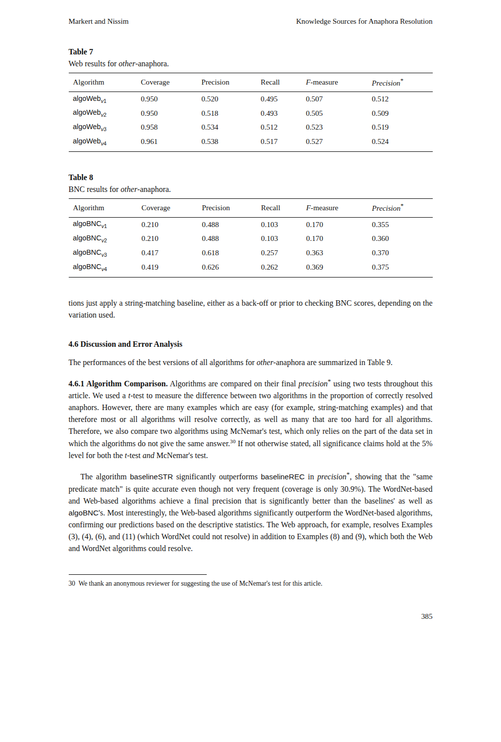Markert and Nissim
Knowledge Sources for Anaphora Resolution
Table 7 Web results for other-anaphora.
| Algorithm | Coverage | Precision | Recall | F -measure | Precision * |
| --- | --- | --- | --- | --- | --- |
| algoWeb v 1 | 0.950 | 0.520 | 0.495 | 0.507 | 0.512 |
| algoWeb v 2 | 0.950 | 0.518 | 0.493 | 0.505 | 0.509 |
| algoWeb v 3 | 0.958 | 0.534 | 0.512 | 0.523 | 0.519 |
| algoWeb v 4 | 0.961 | 0.538 | 0.517 | 0.527 | 0.524 |
Table 8 BNC results for other-anaphora.
| Algorithm | Coverage | Precision | Recall | F -measure | Precision * |
| --- | --- | --- | --- | --- | --- |
| algoBNC v 1 | 0.210 | 0.488 | 0.103 | 0.170 | 0.355 |
| algoBNC v 2 | 0.210 | 0.488 | 0.103 | 0.170 | 0.360 |
| algoBNC v 3 | 0.417 | 0.618 | 0.257 | 0.363 | 0.370 |
| algoBNC v 4 | 0.419 | 0.626 | 0.262 | 0.369 | 0.375 |
tions just apply a string-matching baseline, either as a back-off or prior to checking BNC scores, depending on the variation used.
4.6 Discussion and Error Analysis
The performances of the best versions of all algorithms for other-anaphora are summarized in Table 9.
4.6.1 Algorithm Comparison. Algorithms are compared on their final precision* using two tests throughout this article. We used a t-test to measure the difference between two algorithms in the proportion of correctly resolved anaphors. However, there are many examples which are easy (for example, string-matching examples) and that therefore most or all algorithms will resolve correctly, as well as many that are too hard for all algorithms. Therefore, we also compare two algorithms using McNemar's test, which only relies on the part of the data set in which the algorithms do not give the same answer.30 If not otherwise stated, all significance claims hold at the 5% level for both the t-test and McNemar's test.
The algorithm baselineSTR significantly outperforms baselineREC in precision*, showing that the "same predicate match" is quite accurate even though not very frequent (coverage is only 30.9%). The WordNet-based and Web-based algorithms achieve a final precision that is significantly better than the baselines' as well as algoBNC's. Most interestingly, the Web-based algorithms significantly outperform the WordNet-based algorithms, confirming our predictions based on the descriptive statistics. The Web approach, for example, resolves Examples (3), (4), (6), and (11) (which WordNet could not resolve) in addition to Examples (8) and (9), which both the Web and WordNet algorithms could resolve.
30 We thank an anonymous reviewer for suggesting the use of McNemar's test for this article.
385